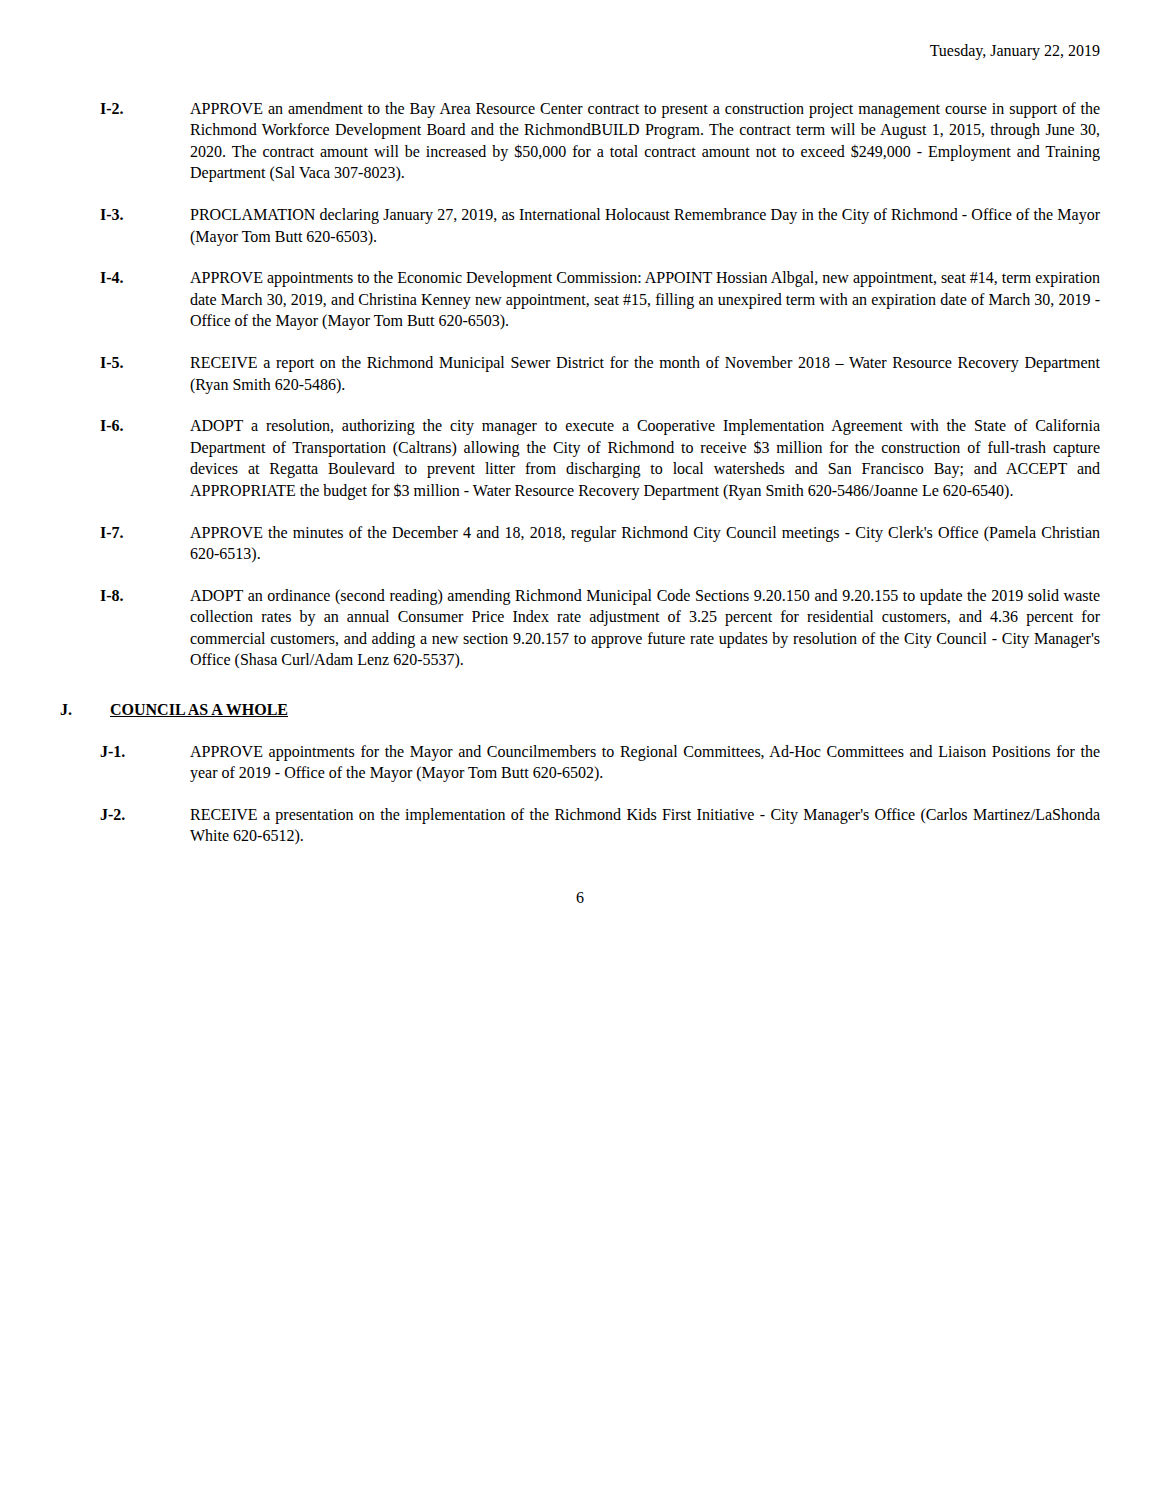Tuesday, January 22, 2019
I-2.
APPROVE an amendment to the Bay Area Resource Center contract to present a construction project management course in support of the Richmond Workforce Development Board and the RichmondBUILD Program. The contract term will be August 1, 2015, through June 30, 2020. The contract amount will be increased by $50,000 for a total contract amount not to exceed $249,000 - Employment and Training Department (Sal Vaca 307-8023).
I-3.
PROCLAMATION declaring January 27, 2019, as International Holocaust Remembrance Day in the City of Richmond - Office of the Mayor (Mayor Tom Butt 620-6503).
I-4.
APPROVE appointments to the Economic Development Commission: APPOINT Hossian Albgal, new appointment, seat #14, term expiration date March 30, 2019, and Christina Kenney new appointment, seat #15, filling an unexpired term with an expiration date of March 30, 2019 - Office of the Mayor (Mayor Tom Butt 620-6503).
I-5.
RECEIVE a report on the Richmond Municipal Sewer District for the month of November 2018 – Water Resource Recovery Department (Ryan Smith 620-5486).
I-6.
ADOPT a resolution, authorizing the city manager to execute a Cooperative Implementation Agreement with the State of California Department of Transportation (Caltrans) allowing the City of Richmond to receive $3 million for the construction of full-trash capture devices at Regatta Boulevard to prevent litter from discharging to local watersheds and San Francisco Bay; and ACCEPT and APPROPRIATE the budget for $3 million - Water Resource Recovery Department (Ryan Smith 620-5486/Joanne Le 620-6540).
I-7.
APPROVE the minutes of the December 4 and 18, 2018, regular Richmond City Council meetings - City Clerk's Office (Pamela Christian 620-6513).
I-8.
ADOPT an ordinance (second reading) amending Richmond Municipal Code Sections 9.20.150 and 9.20.155 to update the 2019 solid waste collection rates by an annual Consumer Price Index rate adjustment of 3.25 percent for residential customers, and 4.36 percent for commercial customers, and adding a new section 9.20.157 to approve future rate updates by resolution of the City Council - City Manager's Office (Shasa Curl/Adam Lenz 620-5537).
J.
COUNCIL AS A WHOLE
J-1.
APPROVE appointments for the Mayor and Councilmembers to Regional Committees, Ad-Hoc Committees and Liaison Positions for the year of 2019 - Office of the Mayor (Mayor Tom Butt 620-6502).
J-2.
RECEIVE a presentation on the implementation of the Richmond Kids First Initiative - City Manager's Office (Carlos Martinez/LaShonda White 620-6512).
6